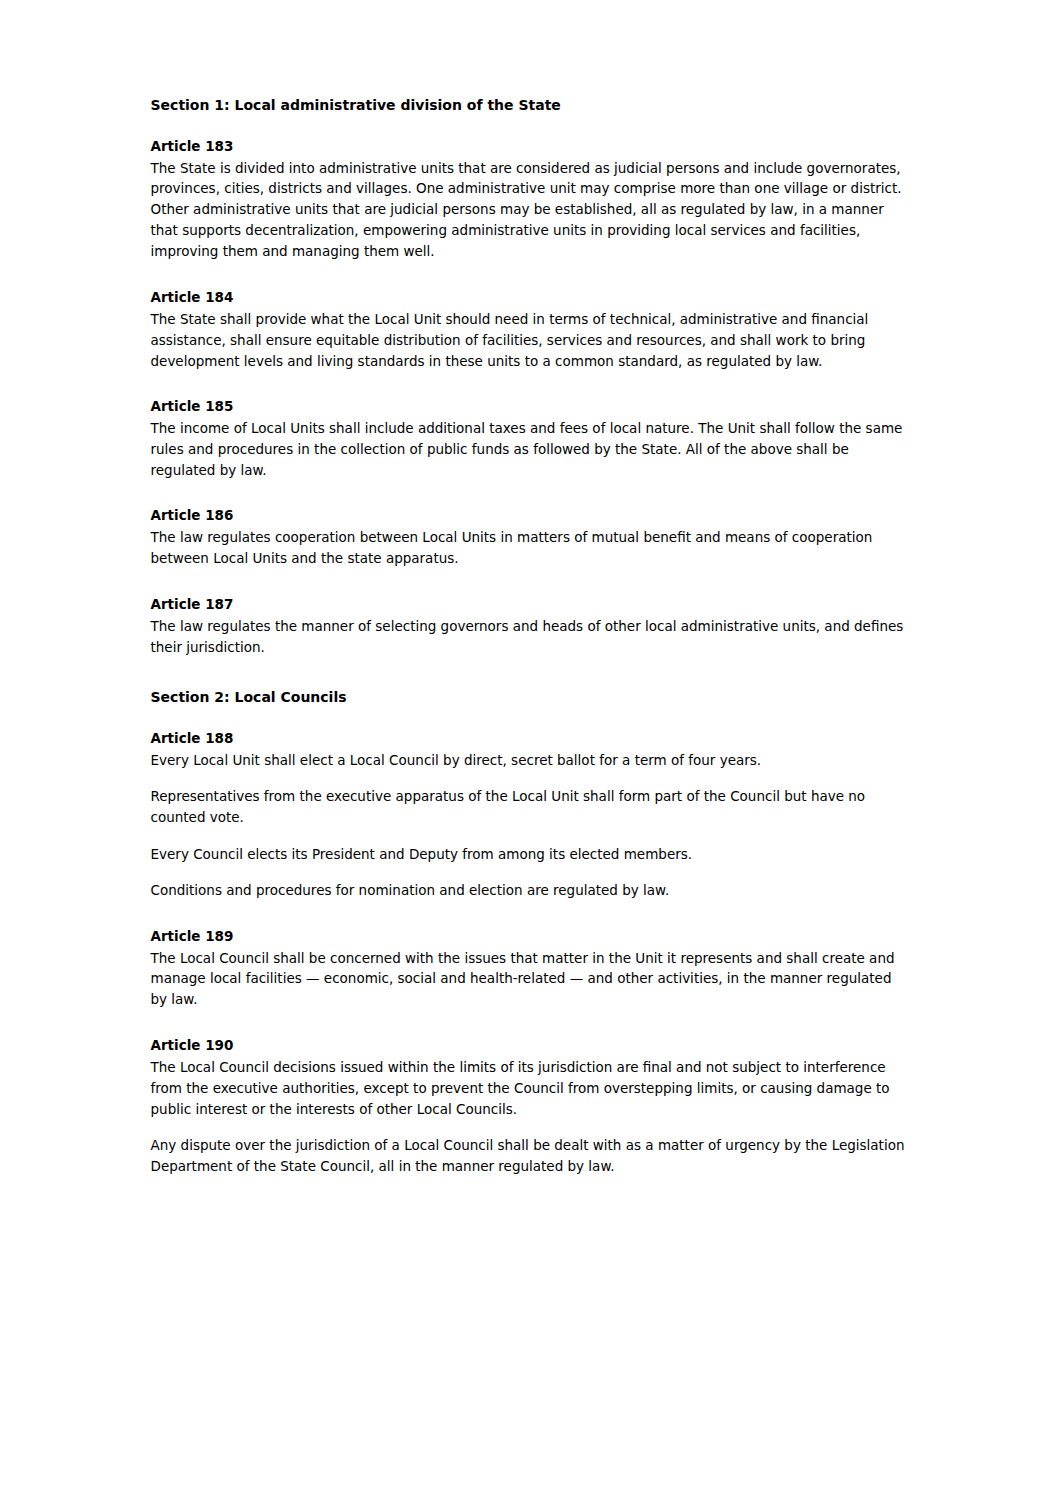Section 1: Local administrative division of the State
Article 183
The State is divided into administrative units that are considered as judicial persons and include governorates, provinces, cities, districts and villages. One administrative unit may comprise more than one village or district. Other administrative units that are judicial persons may be established, all as regulated by law, in a manner that supports decentralization, empowering administrative units in providing local services and facilities, improving them and managing them well.
Article 184
The State shall provide what the Local Unit should need in terms of technical, administrative and financial assistance, shall ensure equitable distribution of facilities, services and resources, and shall work to bring development levels and living standards in these units to a common standard, as regulated by law.
Article 185
The income of Local Units shall include additional taxes and fees of local nature. The Unit shall follow the same rules and procedures in the collection of public funds as followed by the State. All of the above shall be regulated by law.
Article 186
The law regulates cooperation between Local Units in matters of mutual benefit and means of cooperation between Local Units and the state apparatus.
Article 187
The law regulates the manner of selecting governors and heads of other local administrative units, and defines their jurisdiction.
Section 2: Local Councils
Article 188
Every Local Unit shall elect a Local Council by direct, secret ballot for a term of four years.
Representatives from the executive apparatus of the Local Unit shall form part of the Council but have no counted vote.
Every Council elects its President and Deputy from among its elected members.
Conditions and procedures for nomination and election are regulated by law.
Article 189
The Local Council shall be concerned with the issues that matter in the Unit it represents and shall create and manage local facilities — economic, social and health-related — and other activities, in the manner regulated by law.
Article 190
The Local Council decisions issued within the limits of its jurisdiction are final and not subject to interference from the executive authorities, except to prevent the Council from overstepping limits, or causing damage to public interest or the interests of other Local Councils.
Any dispute over the jurisdiction of a Local Council shall be dealt with as a matter of urgency by the Legislation Department of the State Council, all in the manner regulated by law.